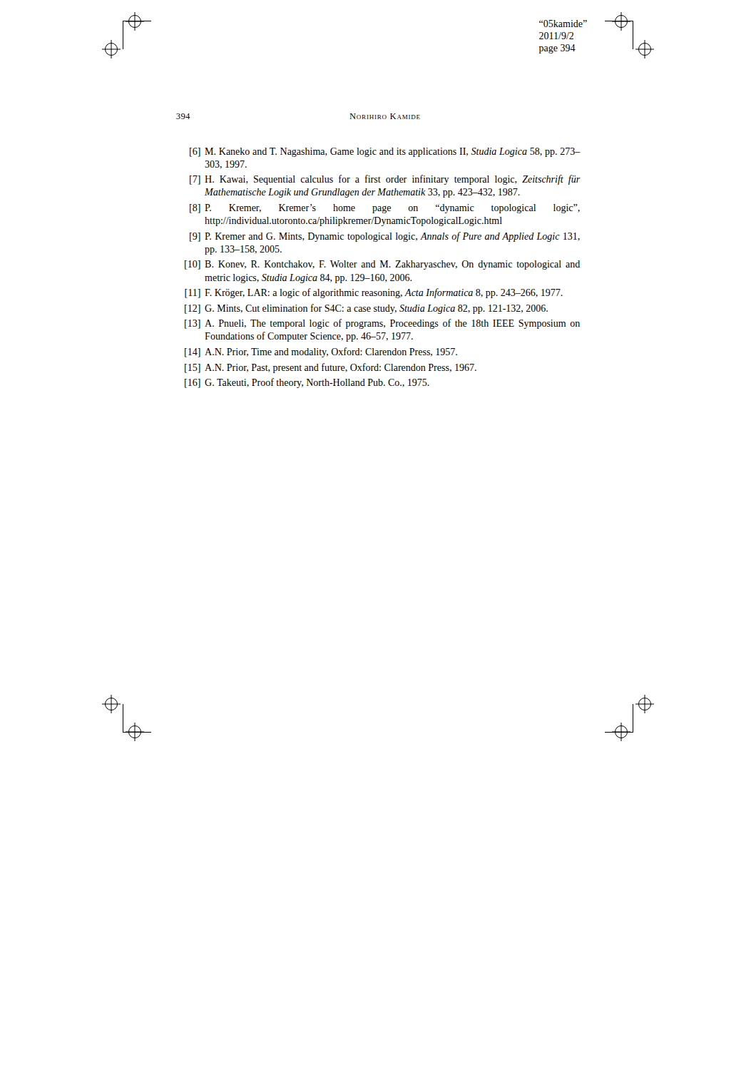“05kamide”
2011/9/2
page 394
394
Norihiro Kamide
[6] M. Kaneko and T. Nagashima, Game logic and its applications II, Studia Logica 58, pp. 273–303, 1997.
[7] H. Kawai, Sequential calculus for a first order infinitary temporal logic, Zeitschrift für Mathematische Logik und Grundlagen der Mathematik 33, pp. 423–432, 1987.
[8] P. Kremer, Kremer’s home page on “dynamic topological logic”, http://individual.utoronto.ca/philipkremer/DynamicTopologicalLogic.html
[9] P. Kremer and G. Mints, Dynamic topological logic, Annals of Pure and Applied Logic 131, pp. 133–158, 2005.
[10] B. Konev, R. Kontchakov, F. Wolter and M. Zakharyaschev, On dynamic topological and metric logics, Studia Logica 84, pp. 129–160, 2006.
[11] F. Kröger, LAR: a logic of algorithmic reasoning, Acta Informatica 8, pp. 243–266, 1977.
[12] G. Mints, Cut elimination for S4C: a case study, Studia Logica 82, pp. 121-132, 2006.
[13] A. Pnueli, The temporal logic of programs, Proceedings of the 18th IEEE Symposium on Foundations of Computer Science, pp. 46–57, 1977.
[14] A.N. Prior, Time and modality, Oxford: Clarendon Press, 1957.
[15] A.N. Prior, Past, present and future, Oxford: Clarendon Press, 1967.
[16] G. Takeuti, Proof theory, North-Holland Pub. Co., 1975.